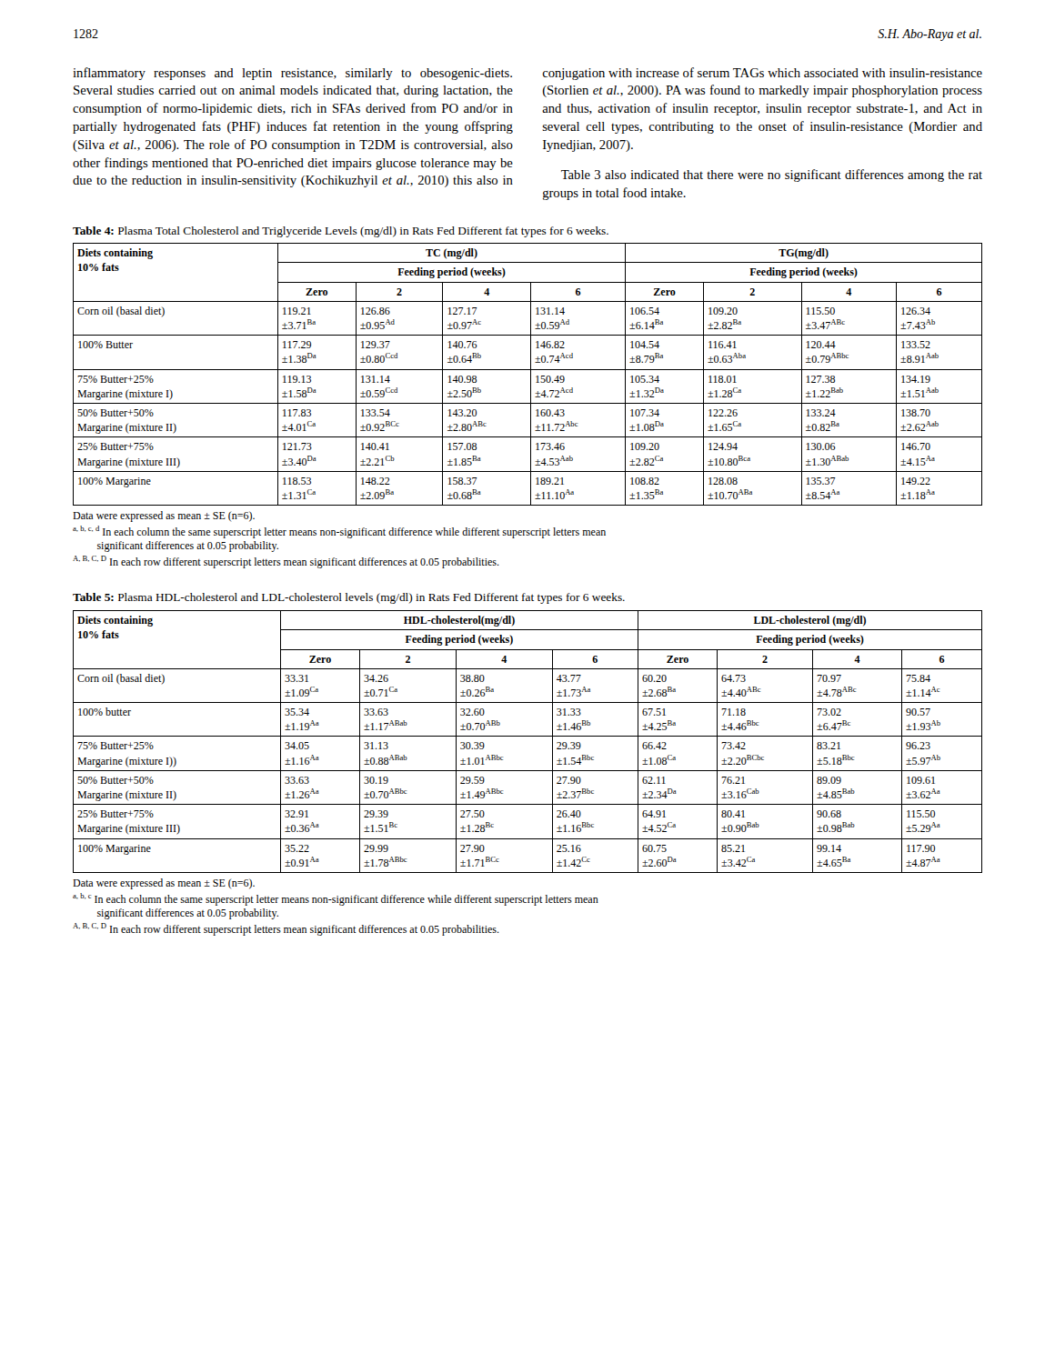1282 S.H. Abo-Raya et al.
inflammatory responses and leptin resistance, similarly to obesogenic-diets. Several studies carried out on animal models indicated that, during lactation, the consumption of normo-lipidemic diets, rich in SFAs derived from PO and/or in partially hydrogenated fats (PHF) induces fat retention in the young offspring (Silva et al., 2006). The role of PO consumption in T2DM is controversial, also other findings mentioned that PO-enriched diet impairs glucose tolerance may be due to the reduction in insulin-sensitivity (Kochikuzhyil et al., 2010) this also in conjugation with increase of serum TAGs which associated with insulin-resistance (Storlien et al., 2000). PA was found to markedly impair phosphorylation process and thus, activation of insulin receptor, insulin receptor substrate-1, and Act in several cell types, contributing to the onset of insulin-resistance (Mordier and Iynedjian, 2007).
Table 3 also indicated that there were no significant differences among the rat groups in total food intake.
Table 4: Plasma Total Cholesterol and Triglyceride Levels (mg/dl) in Rats Fed Different fat types for 6 weeks.
| Diets containing 10% fats | TC (mg/dl) | TG(mg/dl) |
| --- | --- | --- |
| Feeding period (weeks) | Feeding period (weeks) |
| Zero | 2 | 4 | 6 | Zero | 2 | 4 | 6 |
| Corn oil (basal diet) | 119.21 ±3.71 Ba | 126.86 ±0.95 Ad | 127.17 ±0.97 Ac | 131.14 ±0.59 Ad | 106.54 ±6.14 Ba | 109.20 ±2.82 Ba | 115.50 ±3.47 ABc | 126.34 ±7.43 Ab |
| 100% Butter | 117.29 ±1.38 Da | 129.37 ±0.80 Ccd | 140.76 ±0.64 Bb | 146.82 ±0.74 Acd | 104.54 ±8.79 Ba | 116.41 ±0.63 Aba | 120.44 ±0.79 ABbc | 133.52 ±8.91 Aab |
| 75% Butter+25% Margarine (mixture I) | 119.13 ±1.58 Da | 131.14 ±0.59 Ccd | 140.98 ±2.50 Bb | 150.49 ±4.72 Acd | 105.34 ±1.32 Da | 118.01 ±1.28 Ca | 127.38 ±1.22 Bab | 134.19 ±1.51 Aab |
| 50% Butter+50% Margarine (mixture II) | 117.83 ±4.01 Ca | 133.54 ±0.92 BCc | 143.20 ±2.80 ABc | 160.43 ±11.72 Abc | 107.34 ±1.08 Da | 122.26 ±1.65 Ca | 133.24 ±0.82 Ba | 138.70 ±2.62 Aab |
| 25% Butter+75% Margarine (mixture III) | 121.73 ±3.40 Da | 140.41 ±2.21 Cb | 157.08 ±1.85 Ba | 173.46 ±4.53 Aab | 109.20 ±2.82 Ca | 124.94 ±10.80 Bca | 130.06 ±1.30 ABab | 146.70 ±4.15 Aa |
| 100% Margarine | 118.53 ±1.31 Ca | 148.22 ±2.09 Ba | 158.37 ±0.68 Ba | 189.21 ±11.10 Aa | 108.82 ±1.35 Ba | 128.08 ±10.70 ABa | 135.37 ±8.54 Aa | 149.22 ±1.18 Aa |
Data were expressed as mean ± SE (n=6).
a, b, c, d In each column the same superscript letter means non-significant difference while different superscript letters mean significant differences at 0.05 probability.
A, B, C, D In each row different superscript letters mean significant differences at 0.05 probabilities.
Table 5: Plasma HDL-cholesterol and LDL-cholesterol levels (mg/dl) in Rats Fed Different fat types for 6 weeks.
| Diets containing 10% fats | HDL-cholesterol(mg/dl) | LDL-cholesterol (mg/dl) |
| --- | --- | --- |
| Feeding period (weeks) | Feeding period (weeks) |
| Zero | 2 | 4 | 6 | Zero | 2 | 4 | 6 |
| Corn oil (basal diet) | 33.31 ±1.09 Ca | 34.26 ±0.71 Ca | 38.80 ±0.26 Ba | 43.77 ±1.73 Aa | 60.20 ±2.68 Ba | 64.73 ±4.40 ABc | 70.97 ±4.78 ABc | 75.84 ±1.14 Ac |
| 100% butter | 35.34 ±1.19 Aa | 33.63 ±1.17 ABab | 32.60 ±0.70 ABb | 31.33 ±1.46 Bb | 67.51 ±4.25 Ba | 71.18 ±4.46 Bbc | 73.02 ±6.47 Bc | 90.57 ±1.93 Ab |
| 75% Butter+25% Margarine (mixture I)) | 34.05 ±1.16 Aa | 31.13 ±0.88 ABab | 30.39 ±1.01 ABbc | 29.39 ±1.54 Bbc | 66.42 ±1.08 Ca | 73.42 ±2.20 BCbc | 83.21 ±5.18 Bbc | 96.23 ±5.97 Ab |
| 50% Butter+50% Margarine (mixture II) | 33.63 ±1.26 Aa | 30.19 ±0.70 ABbc | 29.59 ±1.49 ABbc | 27.90 ±2.37 Bbc | 62.11 ±2.34 Da | 76.21 ±3.16 Cab | 89.09 ±4.85 Bab | 109.61 ±3.62 Aa |
| 25% Butter+75% Margarine (mixture III) | 32.91 ±0.36 Aa | 29.39 ±1.51 Bc | 27.50 ±1.28 Bc | 26.40 ±1.16 Bbc | 64.91 ±4.52 Ca | 80.41 ±0.90 Bab | 90.68 ±0.98 Bab | 115.50 ±5.29 Aa |
| 100% Margarine | 35.22 ±0.91 Aa | 29.99 ±1.78 ABbc | 27.90 ±1.71 BCc | 25.16 ±1.42 Cc | 60.75 ±2.60 Da | 85.21 ±3.42 Ca | 99.14 ±4.65 Ba | 117.90 ±4.87 Aa |
Data were expressed as mean ± SE (n=6).
a, b, c In each column the same superscript letter means non-significant difference while different superscript letters mean significant differences at 0.05 probability.
A, B, C, D In each row different superscript letters mean significant differences at 0.05 probabilities.